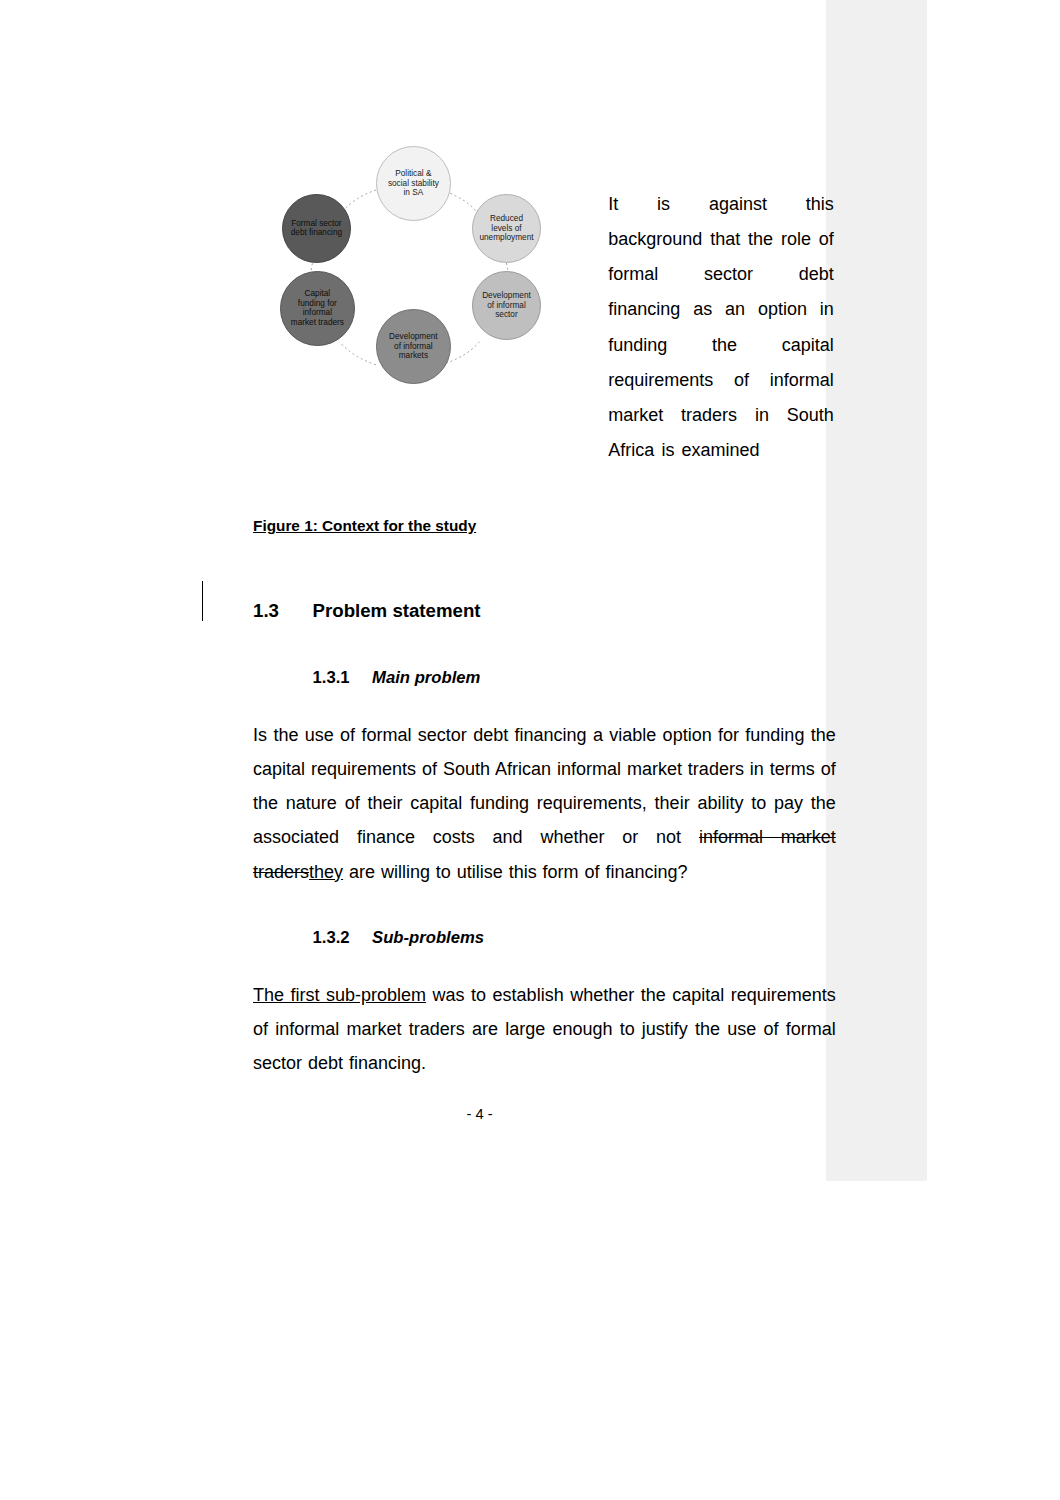Political &
social stability
in SA
Reduced
levels of
unemployment
Development
of informal
sector
Development
of informal
markets
Capital
funding for
informal
market traders
Formal sector
debt financing
It is against this background that the role of formal sector debt financing as an option in funding the capital requirements of informal market traders in South Africa is examined
Figure 1: Context for the study
1.3 Problem statement
1.3.1 Main problem
Is the use of formal sector debt financing a viable option for funding the capital requirements of South African informal market traders in terms of the nature of their capital funding requirements, their ability to pay the associated finance costs and whether or not informal market traders they are willing to utilise this form of financing?
1.3.2 Sub-problems
The first sub-problem was to establish whether the capital requirements of informal market traders are large enough to justify the use of formal sector debt financing.
- 4 -